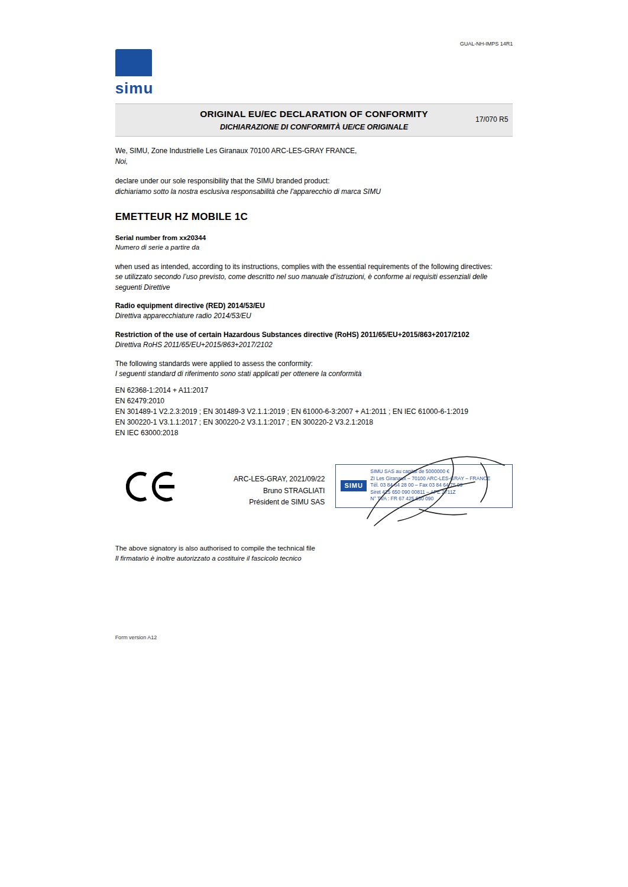GUAL-NH-IMPS 14R1
simu
ORIGINAL EU/EC DECLARATION OF CONFORMITY
DICHIARAZIONE DI CONFORMITÀ UE/CE ORIGINALE
17/070 R5
We, SIMU, Zone Industrielle Les Giranaux 70100 ARC-LES-GRAY FRANCE,
Noi,
declare under our sole responsibility that the SIMU branded product:
dichiariamo sotto la nostra esclusiva responsabilità che l'apparecchio di marca SIMU
EMETTEUR HZ MOBILE 1C
Serial number from xx20344
Numero di serie a partire da
when used as intended, according to its instructions, complies with the essential requirements of the following directives:
se utilizzato secondo l’uso previsto, come descritto nel suo manuale d’istruzioni, è conforme ai requisiti essenziali delle seguenti Direttive
Radio equipment directive (RED) 2014/53/EU
Direttiva apparecchiature radio 2014/53/EU
Restriction of the use of certain Hazardous Substances directive (RoHS) 2011/65/EU+2015/863+2017/2102
Direttiva RoHS 2011/65/EU+2015/863+2017/2102
The following standards were applied to assess the conformity:
I seguenti standard di riferimento sono stati applicati per ottenere la conformità
EN 62368‑1:2014 + A11:2017
EN 62479:2010
EN 301489‑1 V2.2.3:2019 ; EN 301489‑3 V2.1.1:2019 ; EN 61000‑6‑3:2007 + A1:2011 ; EN IEC 61000‑6‑1:2019
EN 300220‑1 V3.1.1:2017 ; EN 300220‑2 V3.1.1:2017 ; EN 300220‑2 V3.2.1:2018
EN IEC 63000:2018
ARC-LES-GRAY, 2021/09/22
Bruno STRAGLIATI
Président de SIMU SAS
SIMU
SIMU SAS au capital de 5000000 €
ZI Les Giranaux – 70100 ARC-LES-GRAY – FRANCE
Tél. 03 84 64 28 00 – Fax 03 84 64 75 99
Siret 425 650 090 00811 – APE 2711Z
N° TVA : FR 67 425 650 090
The above signatory is also authorised to compile the technical file
Il firmatario è inoltre autorizzato a costituire il fascicolo tecnico
Form version A12